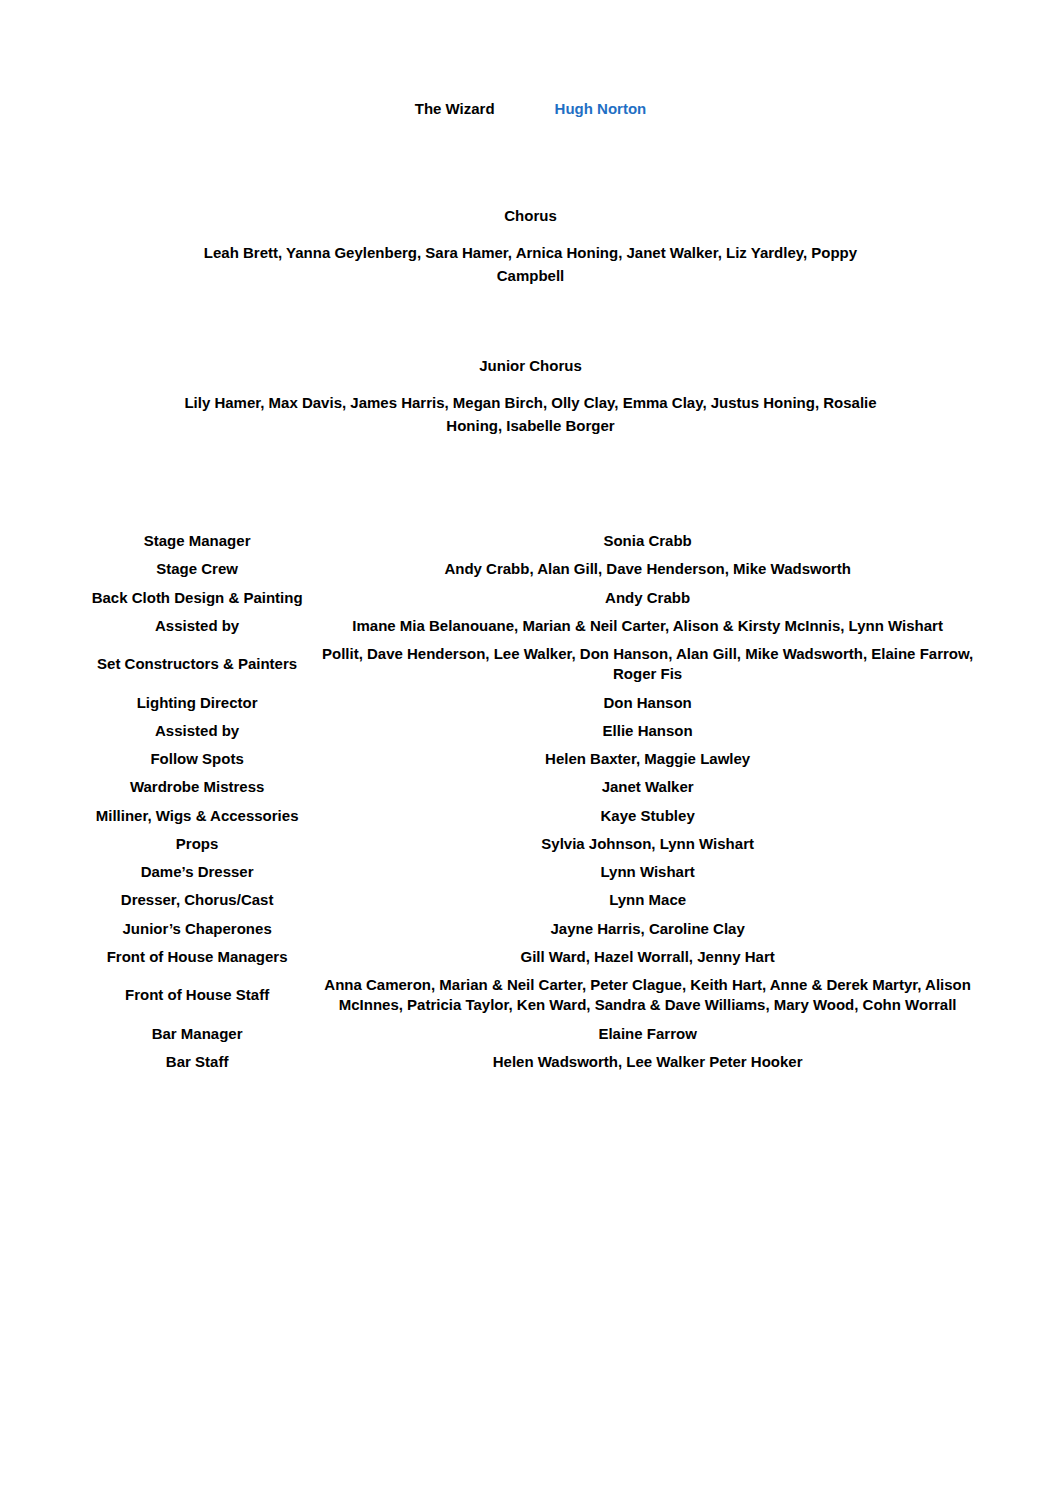The Wizard Hugh Norton
Chorus
Leah Brett, Yanna Geylenberg, Sara Hamer, Arnica Honing, Janet Walker, Liz Yardley, Poppy Campbell
Junior Chorus
Lily Hamer, Max Davis, James Harris, Megan Birch, Olly Clay, Emma Clay, Justus Honing, Rosalie Honing, Isabelle Borger
| Stage Manager | Sonia Crabb |
| Stage Crew | Andy Crabb, Alan Gill, Dave Henderson, Mike Wadsworth |
| Back Cloth Design & Painting | Andy Crabb |
| Assisted by | Imane Mia Belanouane, Marian & Neil Carter, Alison & Kirsty McInnis, Lynn Wishart |
| Set Constructors & Painters | Pollit, Dave Henderson, Lee Walker, Don Hanson, Alan Gill, Mike Wadsworth, Elaine Farrow, Roger Fis |
| Lighting Director | Don Hanson |
| Assisted by | Ellie Hanson |
| Follow Spots | Helen Baxter, Maggie Lawley |
| Wardrobe Mistress | Janet Walker |
| Milliner, Wigs & Accessories | Kaye Stubley |
| Props | Sylvia Johnson, Lynn Wishart |
| Dame’s Dresser | Lynn Wishart |
| Dresser, Chorus/Cast | Lynn Mace |
| Junior’s Chaperones | Jayne Harris, Caroline Clay |
| Front of House Managers | Gill Ward, Hazel Worrall, Jenny Hart |
| Front of House Staff | Anna Cameron, Marian & Neil Carter, Peter Clague, Keith Hart, Anne & Derek Martyr, Alison McInnes, Patricia Taylor, Ken Ward, Sandra & Dave Williams, Mary Wood, Cohn Worrall |
| Bar Manager | Elaine Farrow |
| Bar Staff | Helen Wadsworth, Lee Walker Peter Hooker |